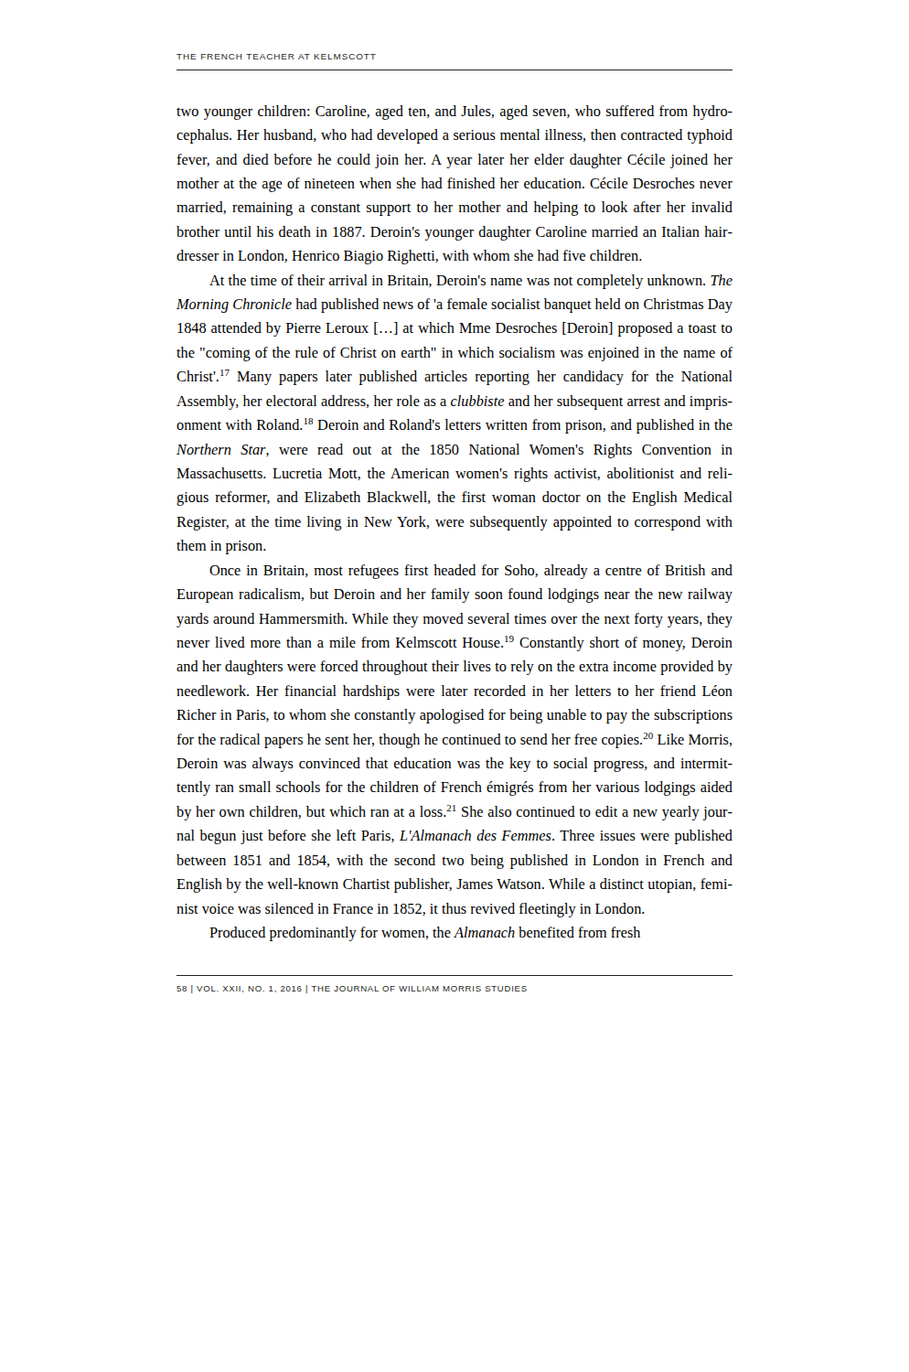The French Teacher at Kelmscott
two younger children: Caroline, aged ten, and Jules, aged seven, who suffered from hydrocephalus. Her husband, who had developed a serious mental illness, then contracted typhoid fever, and died before he could join her. A year later her elder daughter Cécile joined her mother at the age of nineteen when she had finished her education. Cécile Desroches never married, remaining a constant support to her mother and helping to look after her invalid brother until his death in 1887. Deroin's younger daughter Caroline married an Italian hairdresser in London, Henrico Biagio Righetti, with whom she had five children.
At the time of their arrival in Britain, Deroin's name was not completely unknown. The Morning Chronicle had published news of 'a female socialist banquet held on Christmas Day 1848 attended by Pierre Leroux […] at which Mme Desroches [Deroin] proposed a toast to the "coming of the rule of Christ on earth" in which socialism was enjoined in the name of Christ'.17 Many papers later published articles reporting her candidacy for the National Assembly, her electoral address, her role as a clubbiste and her subsequent arrest and imprisonment with Roland.18 Deroin and Roland's letters written from prison, and published in the Northern Star, were read out at the 1850 National Women's Rights Convention in Massachusetts. Lucretia Mott, the American women's rights activist, abolitionist and religious reformer, and Elizabeth Blackwell, the first woman doctor on the English Medical Register, at the time living in New York, were subsequently appointed to correspond with them in prison.
Once in Britain, most refugees first headed for Soho, already a centre of British and European radicalism, but Deroin and her family soon found lodgings near the new railway yards around Hammersmith. While they moved several times over the next forty years, they never lived more than a mile from Kelmscott House.19 Constantly short of money, Deroin and her daughters were forced throughout their lives to rely on the extra income provided by needlework. Her financial hardships were later recorded in her letters to her friend Léon Richer in Paris, to whom she constantly apologised for being unable to pay the subscriptions for the radical papers he sent her, though he continued to send her free copies.20 Like Morris, Deroin was always convinced that education was the key to social progress, and intermittently ran small schools for the children of French émigrés from her various lodgings aided by her own children, but which ran at a loss.21 She also continued to edit a new yearly journal begun just before she left Paris, L'Almanach des Femmes. Three issues were published between 1851 and 1854, with the second two being published in London in French and English by the well-known Chartist publisher, James Watson. While a distinct utopian, feminist voice was silenced in France in 1852, it thus revived fleetingly in London.
Produced predominantly for women, the Almanach benefited from fresh
58 | Vol. XXII, No. 1, 2016 | The Journal of William Morris Studies